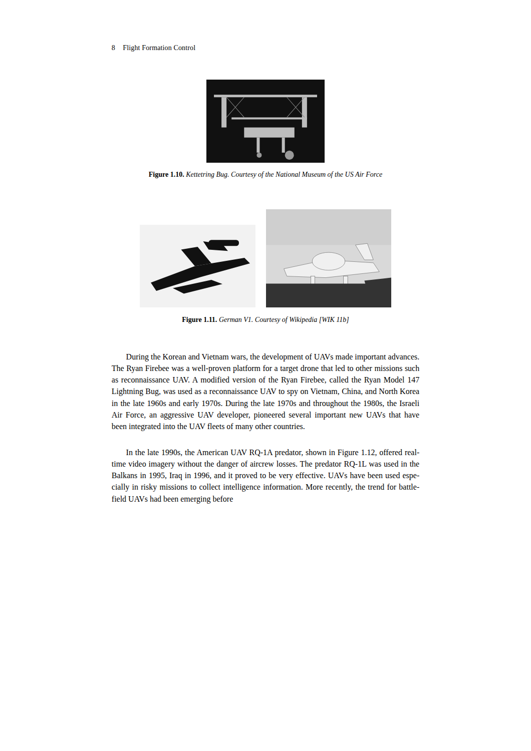8 Flight Formation Control
Figure 1.10. Kettetring Bug. Courtesy of the National Museum of the US Air Force
Figure 1.11. German V1. Courtesy of Wikipedia [WIK 11b]
During the Korean and Vietnam wars, the development of UAVs made important advances. The Ryan Firebee was a well-proven platform for a target drone that led to other missions such as reconnaissance UAV. A modified version of the Ryan Firebee, called the Ryan Model 147 Lightning Bug, was used as a reconnaissance UAV to spy on Vietnam, China, and North Korea in the late 1960s and early 1970s. During the late 1970s and throughout the 1980s, the Israeli Air Force, an aggressive UAV developer, pioneered several important new UAVs that have been integrated into the UAV fleets of many other countries.
In the late 1990s, the American UAV RQ-1A predator, shown in Figure 1.12, offered real-time video imagery without the danger of aircrew losses. The predator RQ-1L was used in the Balkans in 1995, Iraq in 1996, and it proved to be very effective. UAVs have been used especially in risky missions to collect intelligence information. More recently, the trend for battlefield UAVs had been emerging before